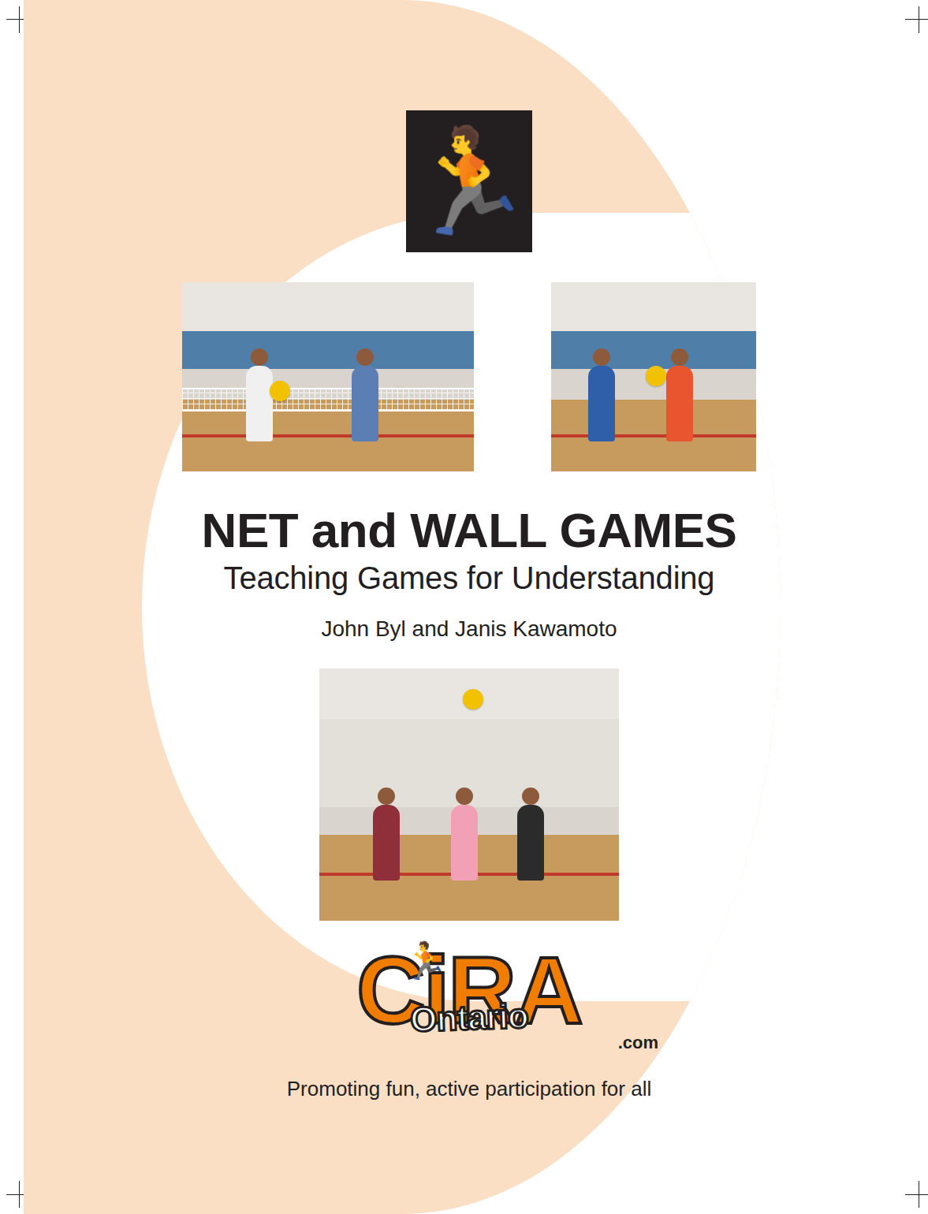🏃
NET and WALL GAMES
Teaching Games for Understanding
John Byl and Janis Kawamoto
🏃 CiRA Ontario .com
Promoting fun, active participation for all